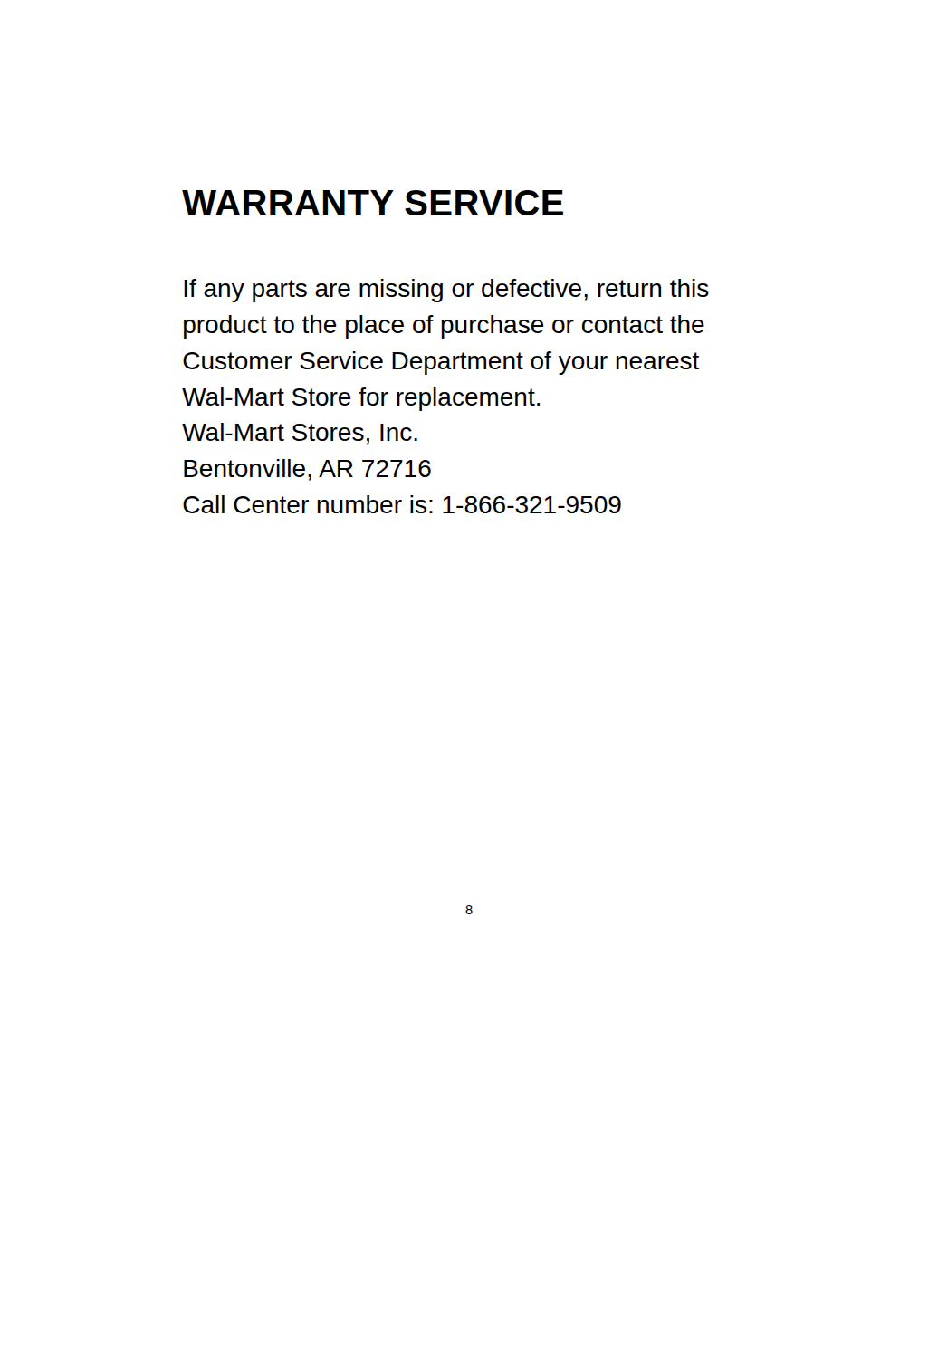WARRANTY SERVICE
If any parts are missing or defective, return this product to the place of purchase or contact the Customer Service Department of your nearest Wal-Mart Store for replacement.
Wal-Mart Stores, Inc.
Bentonville, AR 72716
Call Center number is: 1-866-321-9509
8